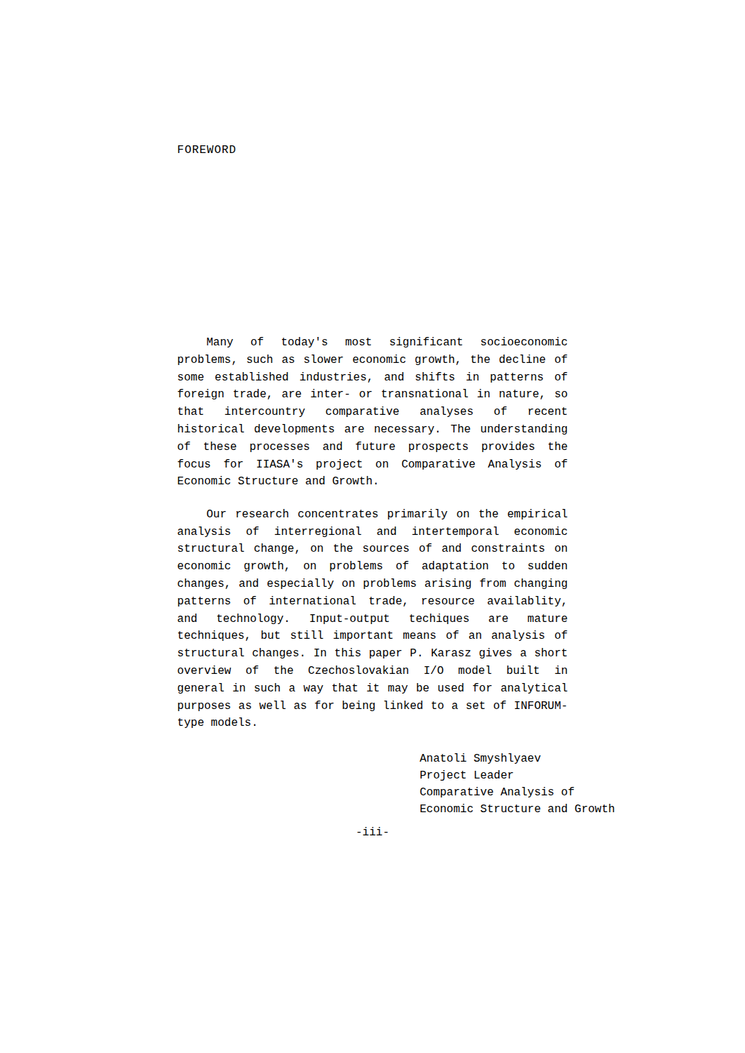FOREWORD
Many of today's most significant socioeconomic problems, such as slower economic growth, the decline of some established industries, and shifts in patterns of foreign trade, are inter- or transnational in nature, so that intercountry comparative analyses of recent historical developments are necessary. The understanding of these processes and future prospects provides the focus for IIASA's project on Comparative Analysis of Economic Structure and Growth.
Our research concentrates primarily on the empirical analysis of interregional and intertemporal economic structural change, on the sources of and constraints on economic growth, on problems of adaptation to sudden changes, and especially on problems arising from changing patterns of international trade, resource availablity, and technology. Input-output techiques are mature techniques, but still important means of an analysis of structural changes. In this paper P. Karasz gives a short overview of the Czechoslovakian I/O model built in general in such a way that it may be used for analytical purposes as well as for being linked to a set of INFORUM-type models.
Anatoli Smyshlyaev
Project Leader
Comparative Analysis of
Economic Structure and Growth
-iii-